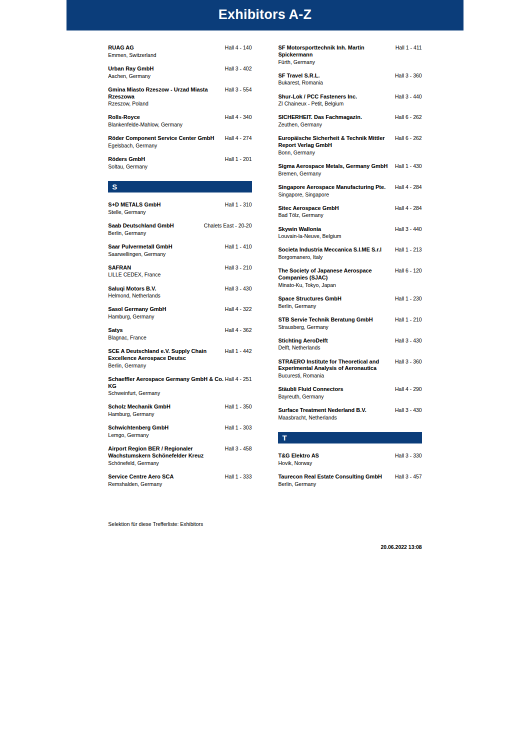Exhibitors A-Z
Hall 4 - 140
RUAG AG
Emmen, Switzerland
Hall 3 - 402
Urban Ray GmbH
Aachen, Germany
Hall 3 - 554
Gmina Miasto Rzeszow - Urzad Miasta Rzeszowa
Rzeszow, Poland
Hall 4 - 340
Rolls-Royce
Blankenfelde-Mahlow, Germany
Hall 4 - 274
Röder Component Service Center GmbH
Egelsbach, Germany
Hall 1 - 201
Röders GmbH
Soltau, Germany
S
Hall 1 - 310
S+D METALS GmbH
Stelle, Germany
Chalets East - 20-20
Saab Deutschland GmbH
Berlin, Germany
Hall 1 - 410
Saar Pulvermetall GmbH
Saarwellingen, Germany
Hall 3 - 210
SAFRAN
LILLE CEDEX, France
Hall 3 - 430
Saluqi Motors B.V.
Helmond, Netherlands
Hall 4 - 322
Sasol Germany GmbH
Hamburg, Germany
Hall 4 - 362
Satys
Blagnac, France
Hall 1 - 442
SCE A Deutschland e.V. Supply Chain Excellence Aerospace Deutsc
Berlin, Germany
Hall 4 - 251
Schaeffler Aerospace Germany GmbH & Co. KG
Schweinfurt, Germany
Hall 1 - 350
Scholz Mechanik GmbH
Hamburg, Germany
Hall 1 - 303
Schwichtenberg GmbH
Lemgo, Germany
Hall 3 - 458
Airport Region BER / Regionaler Wachstumskern Schönefelder Kreuz
Schönefeld, Germany
Hall 1 - 333
Service Centre Aero SCA
Remshalden, Germany
Hall 1 - 411
SF Motorsporttechnik Inh. Martin Spickermann
Fürth, Germany
Hall 3 - 360
SF Travel S.R.L.
Bukarest, Romania
Hall 3 - 440
Shur-Lok / PCC Fasteners Inc.
ZI Chaineux - Petit, Belgium
Hall 6 - 262
SICHERHEIT. Das Fachmagazin.
Zeuthen, Germany
Hall 6 - 262
Europäische Sicherheit & Technik Mittler Report Verlag GmbH
Bonn, Germany
Hall 1 - 430
Sigma Aerospace Metals, Germany GmbH
Bremen, Germany
Hall 4 - 284
Singapore Aerospace Manufacturing Pte.
Singapore, Singapore
Hall 4 - 284
Sitec Aerospace GmbH
Bad Tölz, Germany
Hall 3 - 440
Skywin Wallonia
Louvain-la-Neuve, Belgium
Hall 1 - 213
Societa Industria Meccanica S.I.ME S.r.l
Borgomanero, Italy
Hall 6 - 120
The Society of Japanese Aerospace Companies (SJAC)
Minato-Ku, Tokyo, Japan
Hall 1 - 230
Space Structures GmbH
Berlin, Germany
Hall 1 - 210
STB Servie Technik Beratung GmbH
Strausberg, Germany
Hall 3 - 430
Stichting AeroDelft
Delft, Netherlands
Hall 3 - 360
STRAERO Institute for Theoretical and Experimental Analysis of Aeronautica
Bucuresti, Romania
Hall 4 - 290
Stäubli Fluid Connectors
Bayreuth, Germany
Hall 3 - 430
Surface Treatment Nederland B.V.
Maasbracht, Netherlands
T
Hall 3 - 330
T&G Elektro AS
Hovik, Norway
Hall 3 - 457
Taurecon Real Estate Consulting GmbH
Berlin, Germany
Selektion für diese Trefferliste: Exhibitors
20.06.2022 13:08